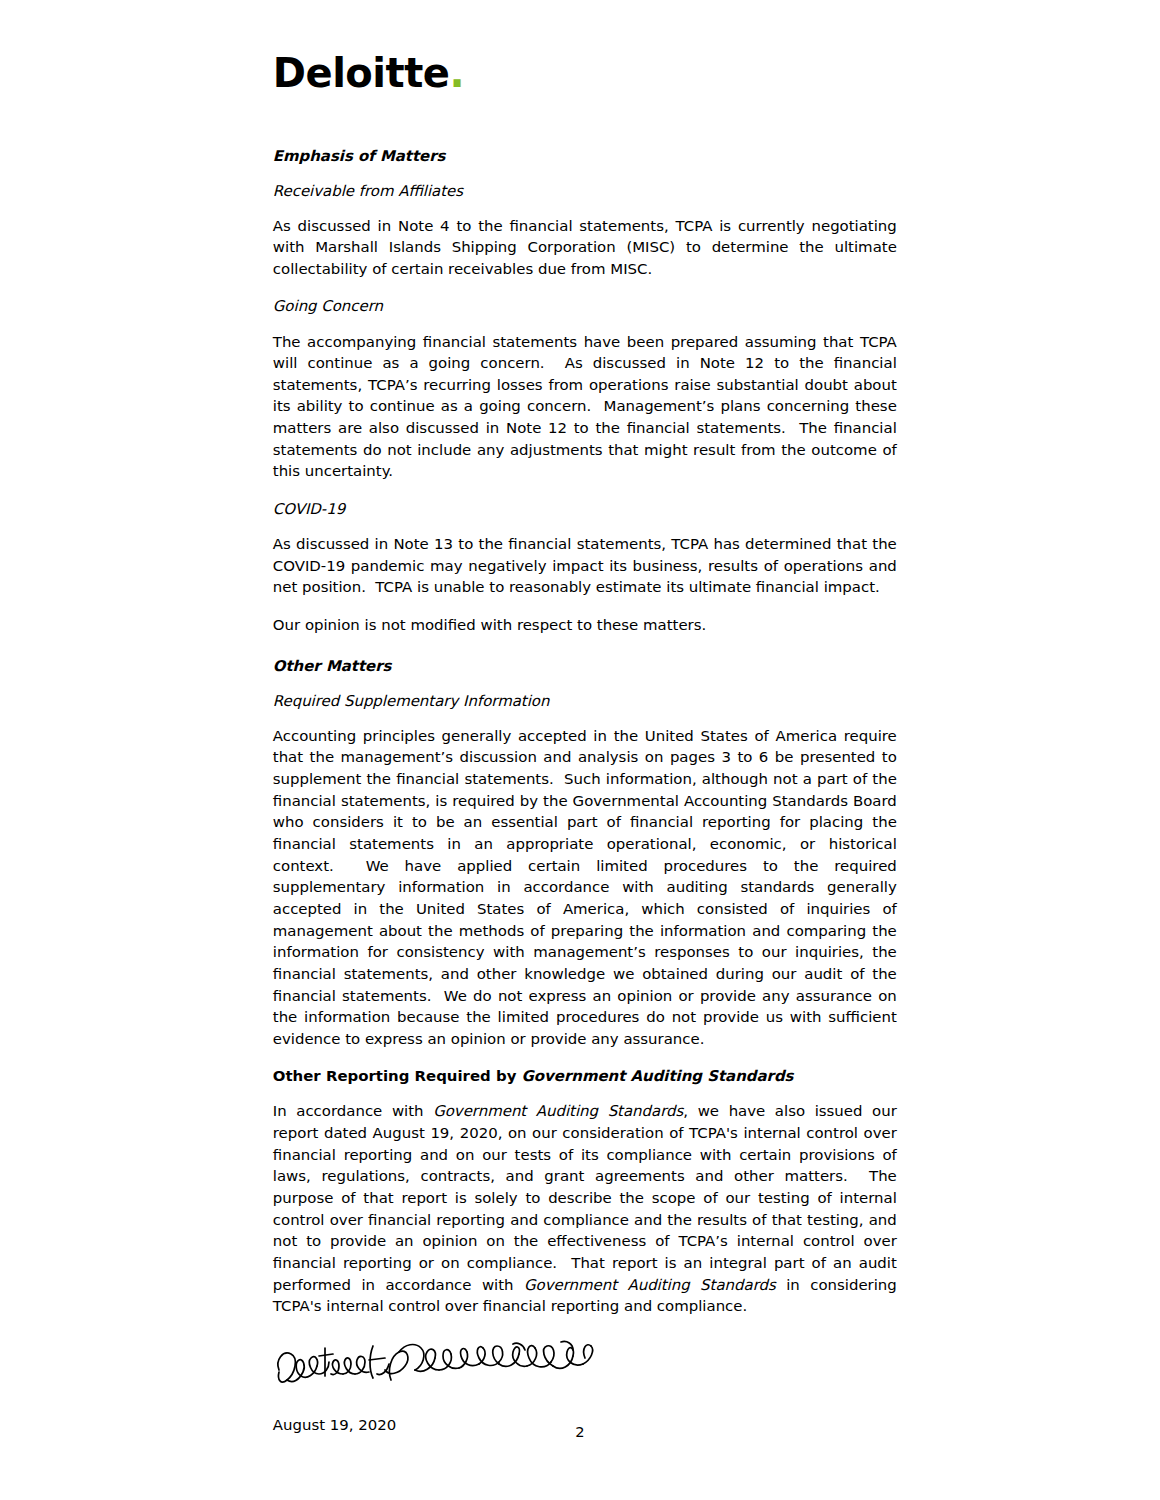Deloitte.
Emphasis of Matters
Receivable from Affiliates
As discussed in Note 4 to the financial statements, TCPA is currently negotiating with Marshall Islands Shipping Corporation (MISC) to determine the ultimate collectability of certain receivables due from MISC.
Going Concern
The accompanying financial statements have been prepared assuming that TCPA will continue as a going concern. As discussed in Note 12 to the financial statements, TCPA’s recurring losses from operations raise substantial doubt about its ability to continue as a going concern. Management’s plans concerning these matters are also discussed in Note 12 to the financial statements. The financial statements do not include any adjustments that might result from the outcome of this uncertainty.
COVID-19
As discussed in Note 13 to the financial statements, TCPA has determined that the COVID-19 pandemic may negatively impact its business, results of operations and net position. TCPA is unable to reasonably estimate its ultimate financial impact.
Our opinion is not modified with respect to these matters.
Other Matters
Required Supplementary Information
Accounting principles generally accepted in the United States of America require that the management’s discussion and analysis on pages 3 to 6 be presented to supplement the financial statements. Such information, although not a part of the financial statements, is required by the Governmental Accounting Standards Board who considers it to be an essential part of financial reporting for placing the financial statements in an appropriate operational, economic, or historical context. We have applied certain limited procedures to the required supplementary information in accordance with auditing standards generally accepted in the United States of America, which consisted of inquiries of management about the methods of preparing the information and comparing the information for consistency with management’s responses to our inquiries, the financial statements, and other knowledge we obtained during our audit of the financial statements. We do not express an opinion or provide any assurance on the information because the limited procedures do not provide us with sufficient evidence to express an opinion or provide any assurance.
Other Reporting Required by Government Auditing Standards
In accordance with Government Auditing Standards, we have also issued our report dated August 19, 2020, on our consideration of TCPA's internal control over financial reporting and on our tests of its compliance with certain provisions of laws, regulations, contracts, and grant agreements and other matters. The purpose of that report is solely to describe the scope of our testing of internal control over financial reporting and compliance and the results of that testing, and not to provide an opinion on the effectiveness of TCPA’s internal control over financial reporting or on compliance. That report is an integral part of an audit performed in accordance with Government Auditing Standards in considering TCPA's internal control over financial reporting and compliance.
August 19, 2020
2